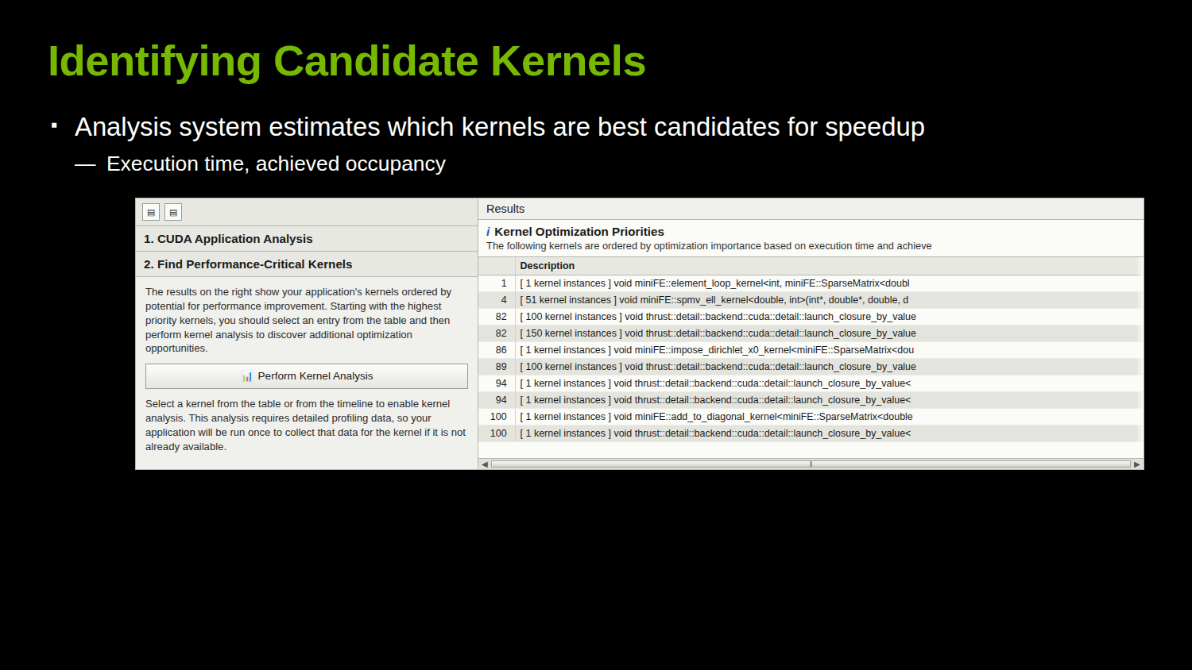Identifying Candidate Kernels
Analysis system estimates which kernels are best candidates for speedup
Execution time, achieved occupancy
▤ ▤
1. CUDA Application Analysis
2. Find Performance-Critical Kernels
The results on the right show your application's kernels ordered by potential for performance improvement. Starting with the highest priority kernels, you should select an entry from the table and then perform kernel analysis to discover additional optimization opportunities.
📊Perform Kernel Analysis
Select a kernel from the table or from the timeline to enable kernel analysis. This analysis requires detailed profiling data, so your application will be run once to collect that data for the kernel if it is not already available.
Results
i Kernel Optimization Priorities
The following kernels are ordered by optimization importance based on execution time and achieve
| | Description |
| --- | --- |
| 1 | [ 1 kernel instances ] void miniFE::element_loop_kernel<int, miniFE::SparseMatrix<doubl |
| 4 | [ 51 kernel instances ] void miniFE::spmv_ell_kernel<double, int>(int*, double*, double, d |
| 82 | [ 100 kernel instances ] void thrust::detail::backend::cuda::detail::launch_closure_by_value |
| 82 | [ 150 kernel instances ] void thrust::detail::backend::cuda::detail::launch_closure_by_value |
| 86 | [ 1 kernel instances ] void miniFE::impose_dirichlet_x0_kernel<miniFE::SparseMatrix<dou |
| 89 | [ 100 kernel instances ] void thrust::detail::backend::cuda::detail::launch_closure_by_value |
| 94 | [ 1 kernel instances ] void thrust::detail::backend::cuda::detail::launch_closure_by_value< |
| 94 | [ 1 kernel instances ] void thrust::detail::backend::cuda::detail::launch_closure_by_value< |
| 100 | [ 1 kernel instances ] void miniFE::add_to_diagonal_kernel<miniFE::SparseMatrix<double |
| 100 | [ 1 kernel instances ] void thrust::detail::backend::cuda::detail::launch_closure_by_value< |
◀ ▶